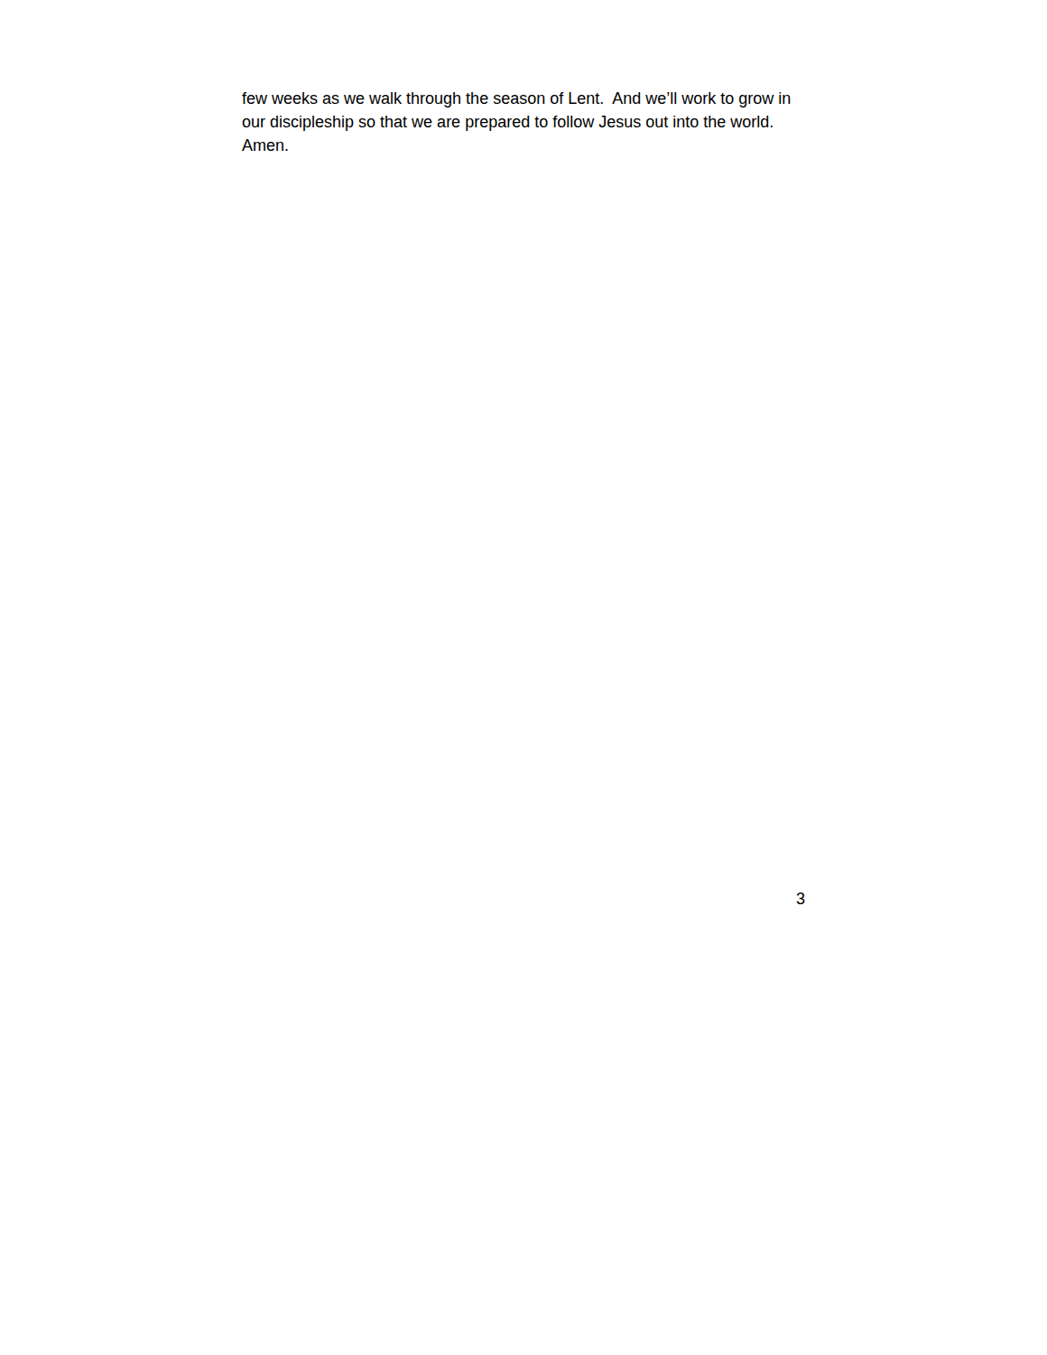few weeks as we walk through the season of Lent. And we’ll work to grow in our discipleship so that we are prepared to follow Jesus out into the world. Amen.
3